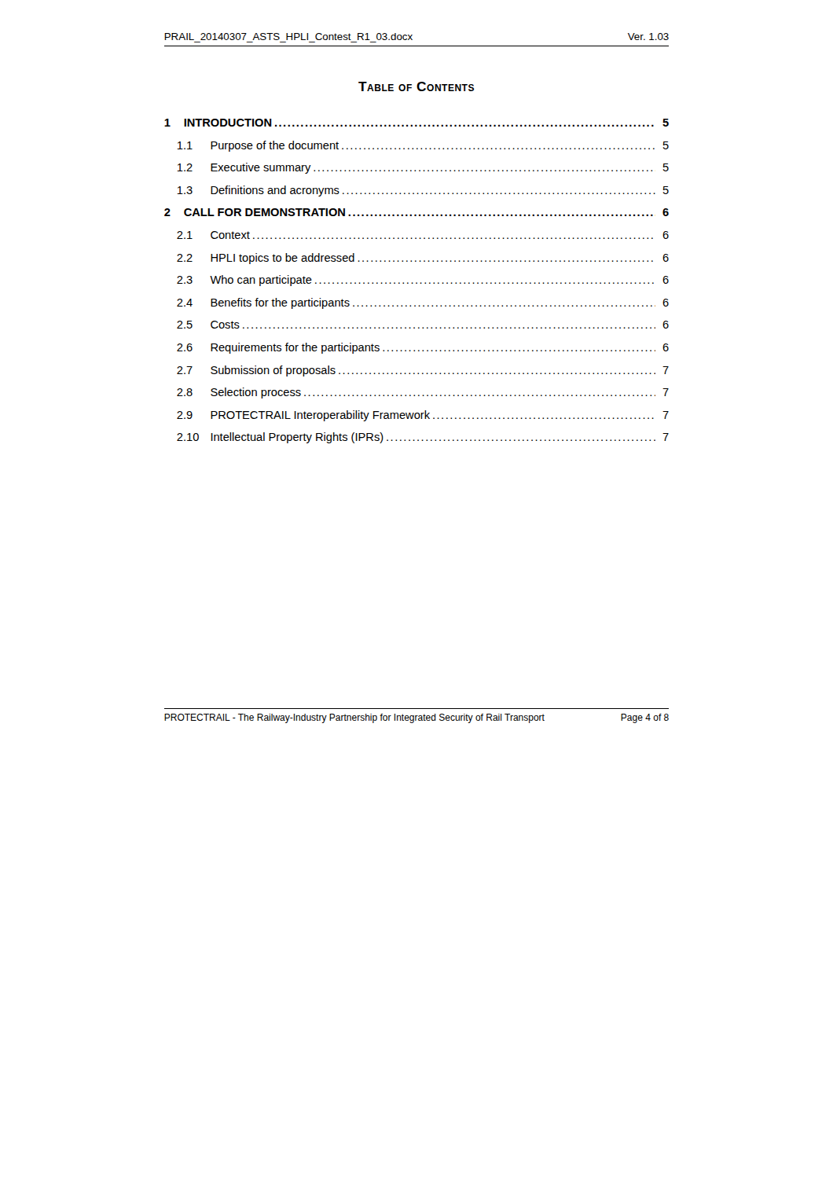PRAIL_20140307_ASTS_HPLI_Contest_R1_03.docx Ver. 1.03
Table of Contents
1 INTRODUCTION .................................................................................................................. 5
1.1 Purpose of the document ................................................................................................. 5
1.2 Executive summary ......................................................................................................... 5
1.3 Definitions and acronyms ................................................................................................. 5
2 CALL FOR DEMONSTRATION .............................................................................................. 6
2.1 Context ......................................................................................................................... 6
2.2 HPLI topics to be addressed ............................................................................................ 6
2.3 Who can participate ........................................................................................................ 6
2.4 Benefits for the participants ............................................................................................. 6
2.5 Costs ............................................................................................................................ 6
2.6 Requirements for the participants ................................................................................... 6
2.7 Submission of proposals .................................................................................................. 7
2.8 Selection process ........................................................................................................... 7
2.9 PROTECTRAIL Interoperability Framework ..................................................................... 7
2.10 Intellectual Property Rights (IPRs) ................................................................................. 7
PROTECTRAIL - The Railway-Industry Partnership for Integrated Security of Rail Transport Page 4 of 8